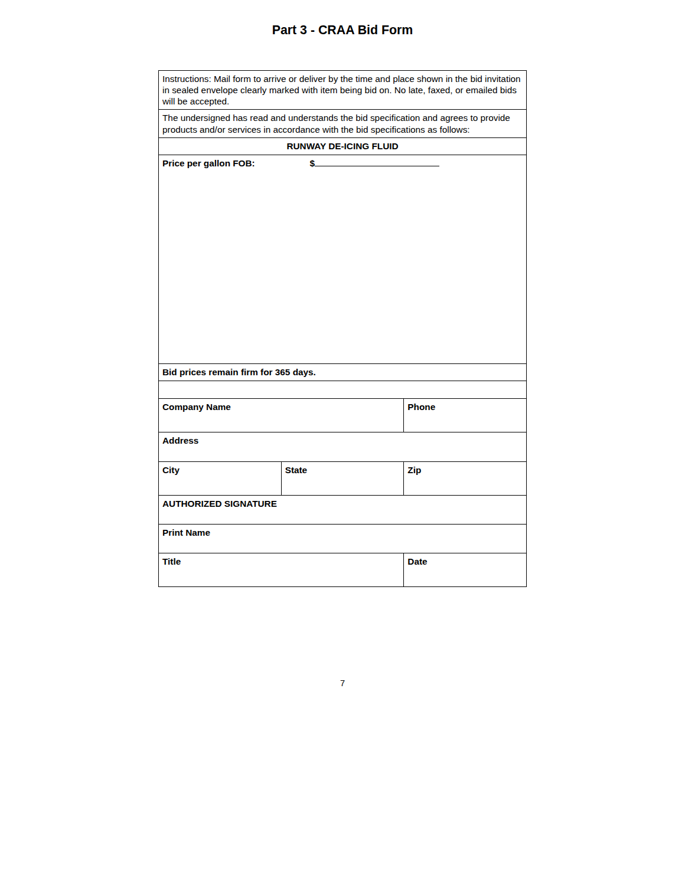Part 3 - CRAA Bid Form
| Instructions: Mail form to arrive or deliver by the time and place shown in the bid invitation in sealed envelope clearly marked with item being bid on. No late, faxed, or emailed bids will be accepted. |
| The undersigned has read and understands the bid specification and agrees to provide products and/or services in accordance with the bid specifications as follows: |
| RUNWAY DE-ICING FLUID |
| Price per gallon FOB: $ |
| Bid prices remain firm for 365 days. |
| Company Name | Phone |
| Address |
| City | State | Zip |
| AUTHORIZED SIGNATURE |
| Print Name |
| Title | Date |
7